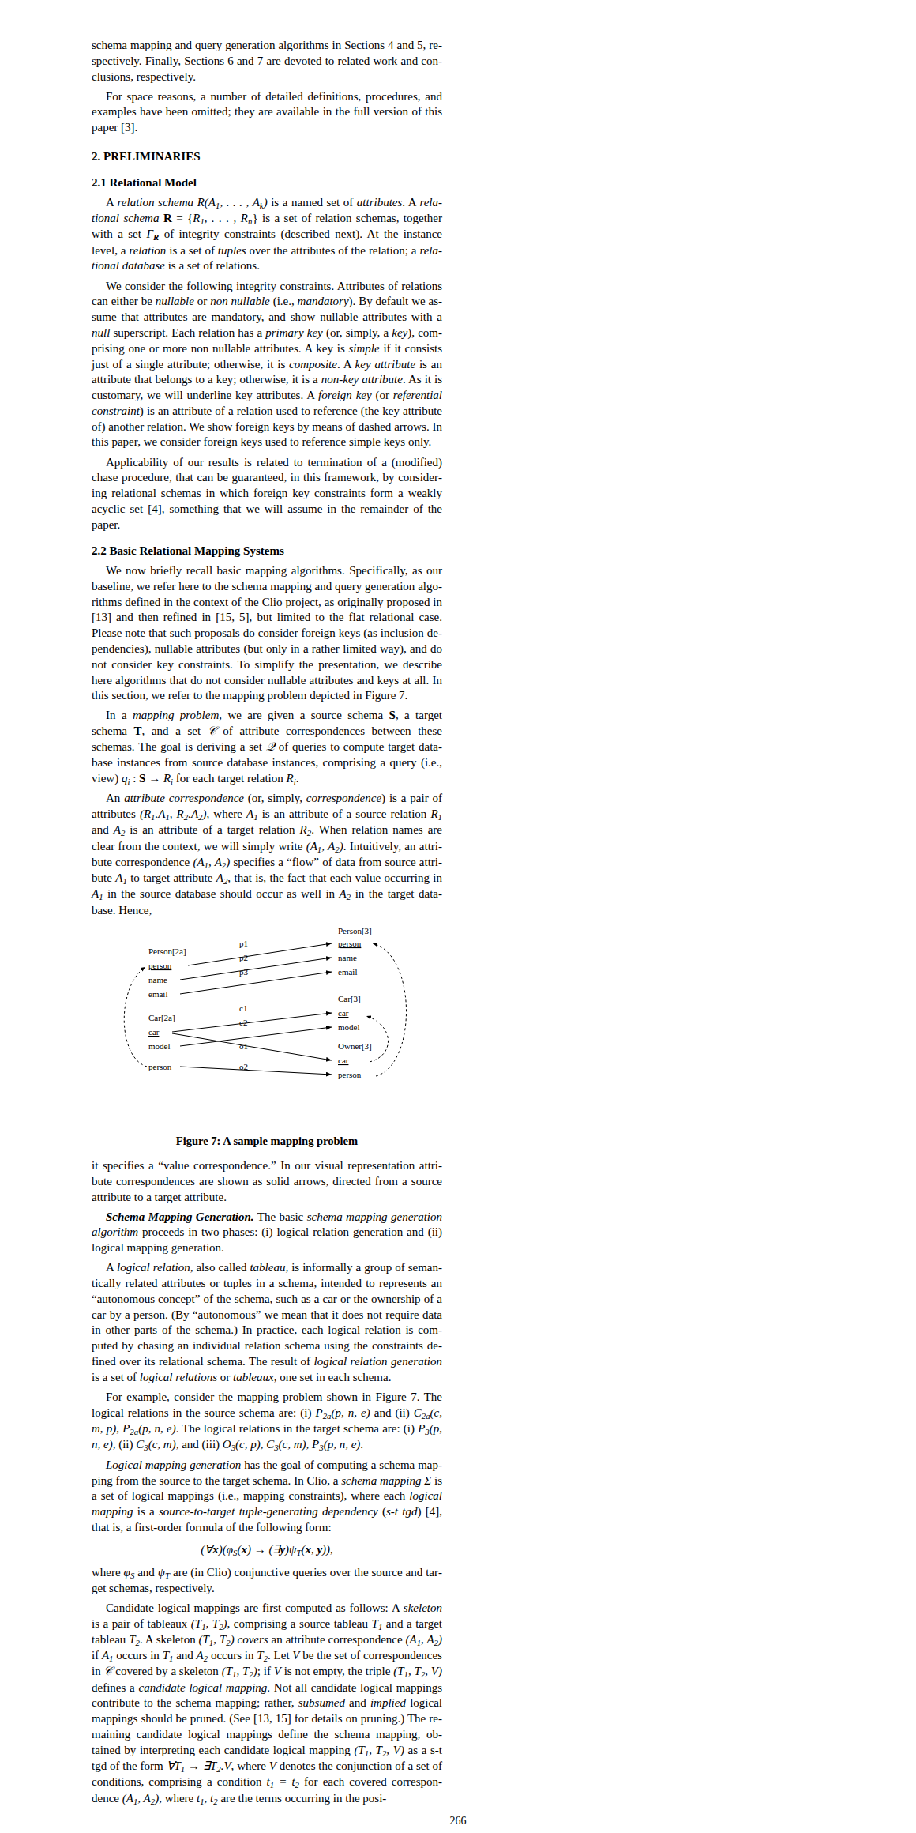schema mapping and query generation algorithms in Sections 4 and 5, respectively. Finally, Sections 6 and 7 are devoted to related work and conclusions, respectively.
For space reasons, a number of detailed definitions, procedures, and examples have been omitted; they are available in the full version of this paper [3].
2. PRELIMINARIES
2.1 Relational Model
A relation schema R(A1, . . . , Ak) is a named set of attributes. A relational schema R = {R1, . . . , Rn} is a set of relation schemas, together with a set ΓR of integrity constraints (described next). At the instance level, a relation is a set of tuples over the attributes of the relation; a relational database is a set of relations.
We consider the following integrity constraints. Attributes of relations can either be nullable or non nullable (i.e., mandatory). By default we assume that attributes are mandatory, and show nullable attributes with a null superscript. Each relation has a primary key (or, simply, a key), comprising one or more non nullable attributes. A key is simple if it consists just of a single attribute; otherwise, it is composite. A key attribute is an attribute that belongs to a key; otherwise, it is a non-key attribute. As it is customary, we will underline key attributes. A foreign key (or referential constraint) is an attribute of a relation used to reference (the key attribute of) another relation. We show foreign keys by means of dashed arrows. In this paper, we consider foreign keys used to reference simple keys only.
Applicability of our results is related to termination of a (modified) chase procedure, that can be guaranteed, in this framework, by considering relational schemas in which foreign key constraints form a weakly acyclic set [4], something that we will assume in the remainder of the paper.
2.2 Basic Relational Mapping Systems
We now briefly recall basic mapping algorithms. Specifically, as our baseline, we refer here to the schema mapping and query generation algorithms defined in the context of the Clio project, as originally proposed in [13] and then refined in [15, 5], but limited to the flat relational case. Please note that such proposals do consider foreign keys (as inclusion dependencies), nullable attributes (but only in a rather limited way), and do not consider key constraints. To simplify the presentation, we describe here algorithms that do not consider nullable attributes and keys at all. In this section, we refer to the mapping problem depicted in Figure 7.
In a mapping problem, we are given a source schema S, a target schema T, and a set 𝒞 of attribute correspondences between these schemas. The goal is deriving a set 𝒬 of queries to compute target database instances from source database instances, comprising a query (i.e., view) qi : S → Ri for each target relation Ri.
An attribute correspondence (or, simply, correspondence) is a pair of attributes (R1.A1, R2.A2), where A1 is an attribute of a source relation R1 and A2 is an attribute of a target relation R2. When relation names are clear from the context, we will simply write (A1, A2). Intuitively, an attribute correspondence (A1, A2) specifies a “flow” of data from source attribute A1 to target attribute A2, that is, the fact that each value occurring in A1 in the source database should occur as well in A2 in the target database. Hence,
Person[3] person name email Person[2a] person name email Car[3] car model Car[2a] car model person Owner[3] car person p1 p2 p3 c1 c2 o1 o2
Figure 7: A sample mapping problem
it specifies a “value correspondence.” In our visual representation attribute correspondences are shown as solid arrows, directed from a source attribute to a target attribute.
Schema Mapping Generation. The basic schema mapping generation algorithm proceeds in two phases: (i) logical relation generation and (ii) logical mapping generation.
A logical relation, also called tableau, is informally a group of semantically related attributes or tuples in a schema, intended to represents an “autonomous concept” of the schema, such as a car or the ownership of a car by a person. (By “autonomous” we mean that it does not require data in other parts of the schema.) In practice, each logical relation is computed by chasing an individual relation schema using the constraints defined over its relational schema. The result of logical relation generation is a set of logical relations or tableaux, one set in each schema.
For example, consider the mapping problem shown in Figure 7. The logical relations in the source schema are: (i) P2a(p, n, e) and (ii) C2a(c, m, p), P2a(p, n, e). The logical relations in the target schema are: (i) P3(p, n, e), (ii) C3(c, m), and (iii) O3(c, p), C3(c, m), P3(p, n, e).
Logical mapping generation has the goal of computing a schema mapping from the source to the target schema. In Clio, a schema mapping Σ is a set of logical mappings (i.e., mapping constraints), where each logical mapping is a source-to-target tuple-generating dependency (s-t tgd) [4], that is, a first-order formula of the following form:
(∀x)(φS(x) → (∃y)ψT(x, y)),
where φS and ψT are (in Clio) conjunctive queries over the source and target schemas, respectively.
Candidate logical mappings are first computed as follows: A skeleton is a pair of tableaux (T1, T2), comprising a source tableau T1 and a target tableau T2. A skeleton (T1, T2) covers an attribute correspondence (A1, A2) if A1 occurs in T1 and A2 occurs in T2. Let V be the set of correspondences in 𝒞 covered by a skeleton (T1, T2); if V is not empty, the triple (T1, T2, V) defines a candidate logical mapping. Not all candidate logical mappings contribute to the schema mapping; rather, subsumed and implied logical mappings should be pruned. (See [13, 15] for details on pruning.) The remaining candidate logical mappings define the schema mapping, obtained by interpreting each candidate logical mapping (T1, T2, V) as a s-t tgd of the form ∀T1 → ∃T2.V, where V denotes the conjunction of a set of conditions, comprising a condition t1 = t2 for each covered correspondence (A1, A2), where t1, t2 are the terms occurring in the posi-
266